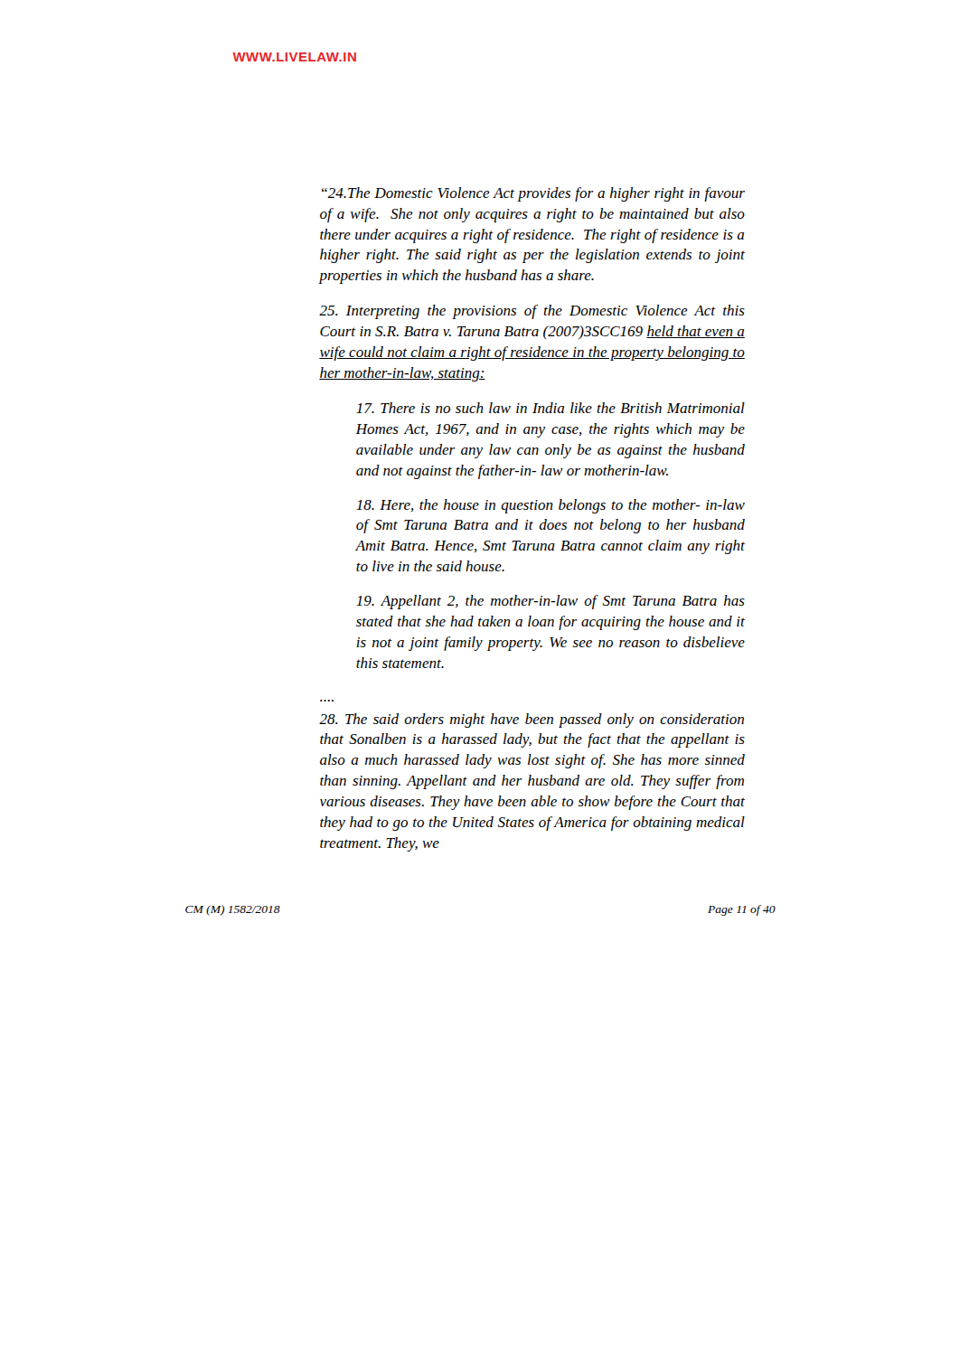WWW.LIVELAW.IN
“24.The Domestic Violence Act provides for a higher right in favour of a wife. She not only acquires a right to be maintained but also there under acquires a right of residence. The right of residence is a higher right. The said right as per the legislation extends to joint properties in which the husband has a share.
25. Interpreting the provisions of the Domestic Violence Act this Court in S.R. Batra v. Taruna Batra (2007)3SCC169 held that even a wife could not claim a right of residence in the property belonging to her mother-in-law, stating:
17. There is no such law in India like the British Matrimonial Homes Act, 1967, and in any case, the rights which may be available under any law can only be as against the husband and not against the father-in- law or motherin-law.
18. Here, the house in question belongs to the mother- in-law of Smt Taruna Batra and it does not belong to her husband Amit Batra. Hence, Smt Taruna Batra cannot claim any right to live in the said house.
19. Appellant 2, the mother-in-law of Smt Taruna Batra has stated that she had taken a loan for acquiring the house and it is not a joint family property. We see no reason to disbelieve this statement.
....
28. The said orders might have been passed only on consideration that Sonalben is a harassed lady, but the fact that the appellant is also a much harassed lady was lost sight of. She has more sinned than sinning. Appellant and her husband are old. They suffer from various diseases. They have been able to show before the Court that they had to go to the United States of America for obtaining medical treatment. They, we
CM (M) 1582/2018 Page 11 of 40